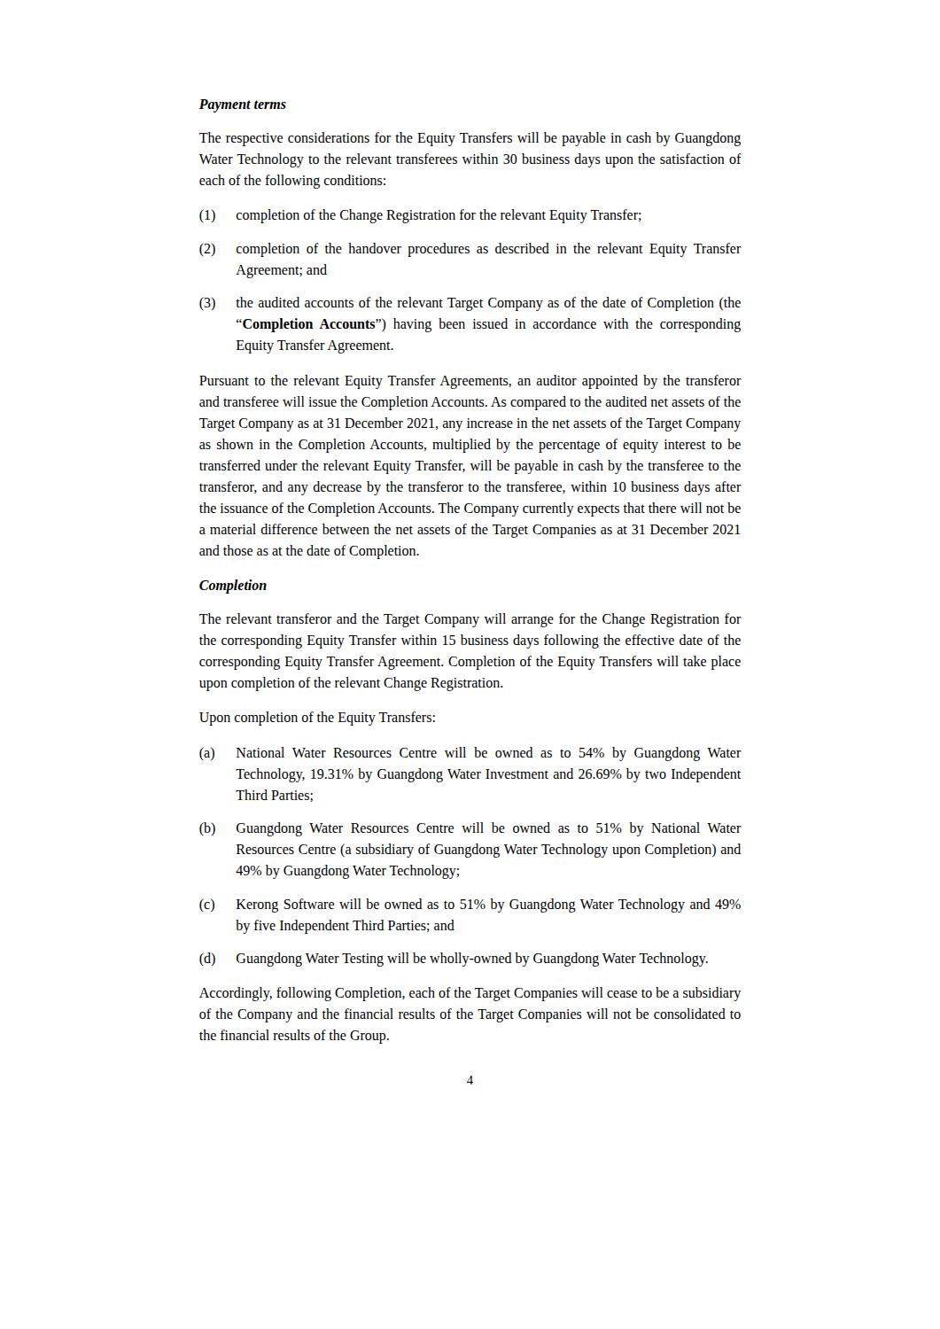Payment terms
The respective considerations for the Equity Transfers will be payable in cash by Guangdong Water Technology to the relevant transferees within 30 business days upon the satisfaction of each of the following conditions:
(1) completion of the Change Registration for the relevant Equity Transfer;
(2) completion of the handover procedures as described in the relevant Equity Transfer Agreement; and
(3) the audited accounts of the relevant Target Company as of the date of Completion (the “Completion Accounts”) having been issued in accordance with the corresponding Equity Transfer Agreement.
Pursuant to the relevant Equity Transfer Agreements, an auditor appointed by the transferor and transferee will issue the Completion Accounts. As compared to the audited net assets of the Target Company as at 31 December 2021, any increase in the net assets of the Target Company as shown in the Completion Accounts, multiplied by the percentage of equity interest to be transferred under the relevant Equity Transfer, will be payable in cash by the transferee to the transferor, and any decrease by the transferor to the transferee, within 10 business days after the issuance of the Completion Accounts. The Company currently expects that there will not be a material difference between the net assets of the Target Companies as at 31 December 2021 and those as at the date of Completion.
Completion
The relevant transferor and the Target Company will arrange for the Change Registration for the corresponding Equity Transfer within 15 business days following the effective date of the corresponding Equity Transfer Agreement. Completion of the Equity Transfers will take place upon completion of the relevant Change Registration.
Upon completion of the Equity Transfers:
(a) National Water Resources Centre will be owned as to 54% by Guangdong Water Technology, 19.31% by Guangdong Water Investment and 26.69% by two Independent Third Parties;
(b) Guangdong Water Resources Centre will be owned as to 51% by National Water Resources Centre (a subsidiary of Guangdong Water Technology upon Completion) and 49% by Guangdong Water Technology;
(c) Kerong Software will be owned as to 51% by Guangdong Water Technology and 49% by five Independent Third Parties; and
(d) Guangdong Water Testing will be wholly-owned by Guangdong Water Technology.
Accordingly, following Completion, each of the Target Companies will cease to be a subsidiary of the Company and the financial results of the Target Companies will not be consolidated to the financial results of the Group.
4